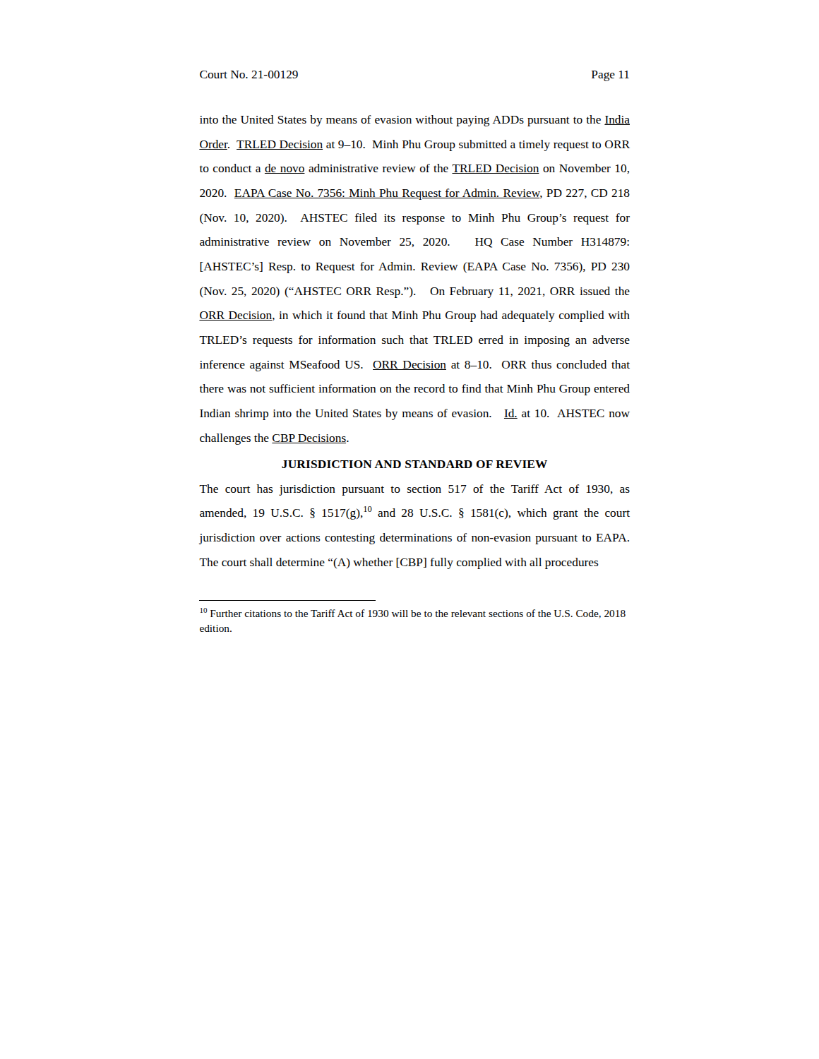Court No. 21-00129 Page 11
into the United States by means of evasion without paying ADDs pursuant to the India Order. TRLED Decision at 9–10. Minh Phu Group submitted a timely request to ORR to conduct a de novo administrative review of the TRLED Decision on November 10, 2020. EAPA Case No. 7356: Minh Phu Request for Admin. Review, PD 227, CD 218 (Nov. 10, 2020). AHSTEC filed its response to Minh Phu Group’s request for administrative review on November 25, 2020. HQ Case Number H314879: [AHSTEC’s] Resp. to Request for Admin. Review (EAPA Case No. 7356), PD 230 (Nov. 25, 2020) (“AHSTEC ORR Resp.”). On February 11, 2021, ORR issued the ORR Decision, in which it found that Minh Phu Group had adequately complied with TRLED’s requests for information such that TRLED erred in imposing an adverse inference against MSeafood US. ORR Decision at 8–10. ORR thus concluded that there was not sufficient information on the record to find that Minh Phu Group entered Indian shrimp into the United States by means of evasion. Id. at 10. AHSTEC now challenges the CBP Decisions.
JURISDICTION AND STANDARD OF REVIEW
The court has jurisdiction pursuant to section 517 of the Tariff Act of 1930, as amended, 19 U.S.C. § 1517(g),10 and 28 U.S.C. § 1581(c), which grant the court jurisdiction over actions contesting determinations of non-evasion pursuant to EAPA. The court shall determine “(A) whether [CBP] fully complied with all procedures
10 Further citations to the Tariff Act of 1930 will be to the relevant sections of the U.S. Code, 2018 edition.